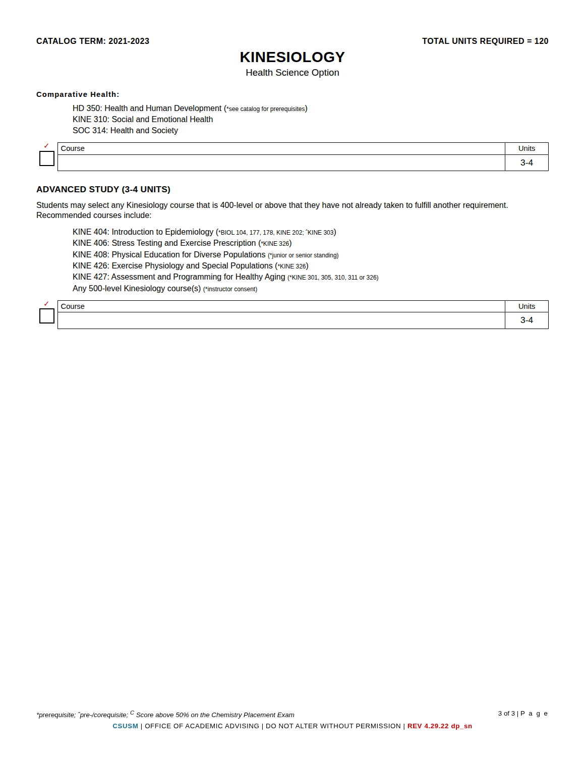CATALOG TERM: 2021-2023 TOTAL UNITS REQUIRED = 120
KINESIOLOGY
Health Science Option
Comparative Health:
HD 350: Health and Human Development (*see catalog for prerequisites)
KINE 310: Social and Emotional Health
SOC 314: Health and Society
✓
| Course | Units |
| --- | --- |
| | 3-4 |
ADVANCED STUDY (3-4 UNITS)
Students may select any Kinesiology course that is 400-level or above that they have not already taken to fulfill another requirement. Recommended courses include:
KINE 404: Introduction to Epidemiology (*BIOL 104, 177, 178, KINE 202; ˆKINE 303)
KINE 406: Stress Testing and Exercise Prescription (*KINE 326)
KINE 408: Physical Education for Diverse Populations (*junior or senior standing)
KINE 426: Exercise Physiology and Special Populations (*KINE 326)
KINE 427: Assessment and Programming for Healthy Aging (*KINE 301, 305, 310, 311 or 326)
Any 500-level Kinesiology course(s) (*instructor consent)
✓
| Course | Units |
| --- | --- |
| | 3-4 |
*prerequisite; ˆpre-/corequisite; C Score above 50% on the Chemistry Placement Exam 3 of 3 | P a g e
CSUSM | OFFICE OF ACADEMIC ADVISING | DO NOT ALTER WITHOUT PERMISSION | REV 4.29.22 dp_sn